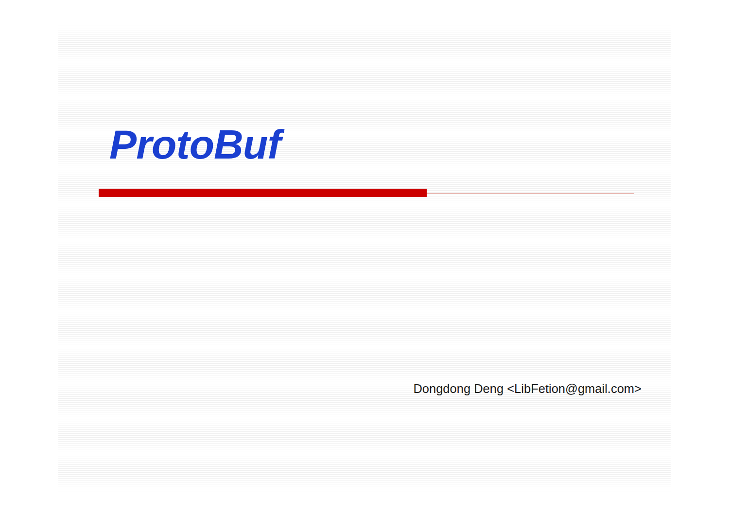ProtoBuf
Dongdong Deng <LibFetion@gmail.com>